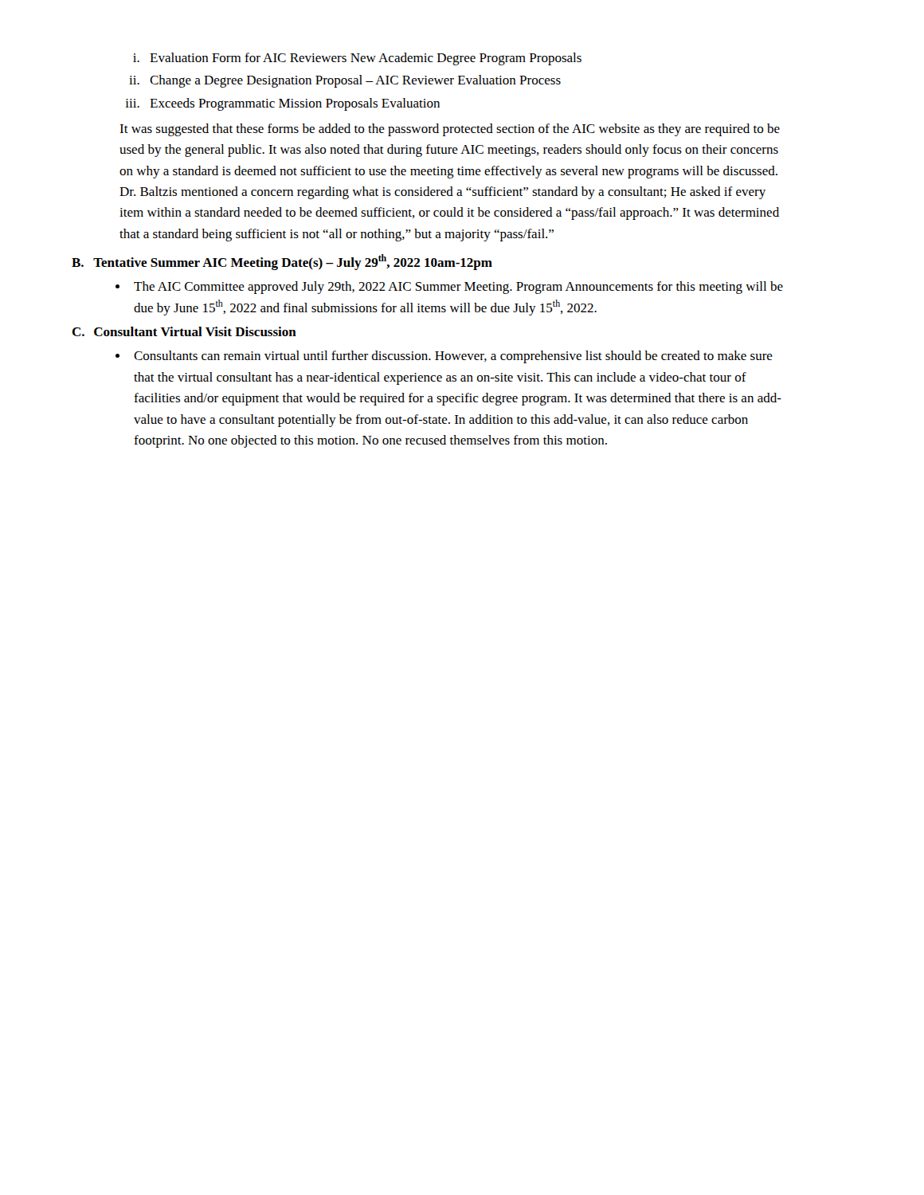Evaluation Form for AIC Reviewers New Academic Degree Program Proposals
Change a Degree Designation Proposal – AIC Reviewer Evaluation Process
Exceeds Programmatic Mission Proposals Evaluation
It was suggested that these forms be added to the password protected section of the AIC website as they are required to be used by the general public. It was also noted that during future AIC meetings, readers should only focus on their concerns on why a standard is deemed not sufficient to use the meeting time effectively as several new programs will be discussed. Dr. Baltzis mentioned a concern regarding what is considered a “sufficient” standard by a consultant; He asked if every item within a standard needed to be deemed sufficient, or could it be considered a “pass/fail approach.” It was determined that a standard being sufficient is not “all or nothing,” but a majority “pass/fail.”
B. Tentative Summer AIC Meeting Date(s) – July 29th, 2022 10am-12pm
The AIC Committee approved July 29th, 2022 AIC Summer Meeting. Program Announcements for this meeting will be due by June 15th, 2022 and final submissions for all items will be due July 15th, 2022.
C. Consultant Virtual Visit Discussion
Consultants can remain virtual until further discussion. However, a comprehensive list should be created to make sure that the virtual consultant has a near-identical experience as an on-site visit. This can include a video-chat tour of facilities and/or equipment that would be required for a specific degree program. It was determined that there is an add-value to have a consultant potentially be from out-of-state. In addition to this add-value, it can also reduce carbon footprint. No one objected to this motion. No one recused themselves from this motion.